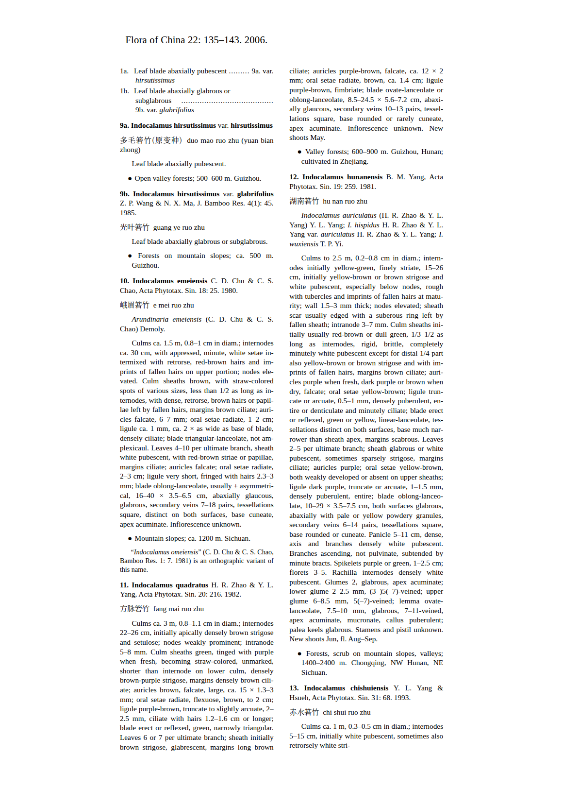Flora of China 22: 135–143. 2006.
1a. Leaf blade abaxially pubescent ......... 9a. var. hirsutissimus
1b. Leaf blade abaxially glabrous or
subglabrous ........................................ 9b. var. glabrifolius
9a. Indocalamus hirsutissimus var. hirsutissimus
多毛箬竹(原变种) duo mao ruo zhu (yuan bian zhong)
Leaf blade abaxially pubescent.
●Open valley forests; 500–600 m. Guizhou.
9b. Indocalamus hirsutissimus var. glabrifolius Z. P. Wang & N. X. Ma, J. Bamboo Res. 4(1): 45. 1985.
光叶箬竹 guang ye ruo zhu
Leaf blade abaxially glabrous or subglabrous.
●Forests on mountain slopes; ca. 500 m. Guizhou.
10. Indocalamus emeiensis C. D. Chu & C. S. Chao, Acta Phytotax. Sin. 18: 25. 1980.
峨眉箬竹 e mei ruo zhu
Arundinaria emeiensis (C. D. Chu & C. S. Chao) Demoly.
Culms ca. 1.5 m, 0.8–1 cm in diam.; internodes ca. 30 cm, with appressed, minute, white setae intermixed with retrorse, red-brown hairs and imprints of fallen hairs on upper portion; nodes elevated. Culm sheaths brown, with straw-colored spots of various sizes, less than 1/2 as long as internodes, with dense, retrorse, brown hairs or papillae left by fallen hairs, margins brown ciliate; auricles falcate, 6–7 mm; oral setae radiate, 1–2 cm; ligule ca. 1 mm, ca. 2 × as wide as base of blade, densely ciliate; blade triangular-lanceolate, not amplexicaul. Leaves 4–10 per ultimate branch, sheath white pubescent, with red-brown striae or papillae, margins ciliate; auricles falcate; oral setae radiate, 2–3 cm; ligule very short, fringed with hairs 2.3–3 mm; blade oblong-lanceolate, usually ± asymmetrical, 16–40 × 3.5–6.5 cm, abaxially glaucous, glabrous, secondary veins 7–18 pairs, tessellations square, distinct on both surfaces, base cuneate, apex acuminate. Inflorescence unknown.
●Mountain slopes; ca. 1200 m. Sichuan.
“Indocalamus omeiensis” (C. D. Chu & C. S. Chao, Bamboo Res. 1: 7. 1981) is an orthographic variant of this name.
11. Indocalamus quadratus H. R. Zhao & Y. L. Yang, Acta Phytotax. Sin. 20: 216. 1982.
方脉箬竹 fang mai ruo zhu
Culms ca. 3 m, 0.8–1.1 cm in diam.; internodes 22–26 cm, initially apically densely brown strigose and setulose; nodes weakly prominent; intranode 5–8 mm. Culm sheaths green, tinged with purple when fresh, becoming straw-colored, unmarked, shorter than internode on lower culm, densely brown-purple strigose, margins densely brown ciliate; auricles brown, falcate, large, ca. 15 × 1.3–3 mm; oral setae radiate, flexuose, brown, to 2 cm; ligule purple-brown, truncate to slightly arcuate, 2–2.5 mm, ciliate with hairs 1.2–1.6 cm or longer; blade erect or reflexed, green, narrowly triangular. Leaves 6 or 7 per ultimate branch; sheath initially brown strigose, glabrescent, margins long brown ciliate; auricles purple-brown, falcate, ca. 12 × 2 mm; oral setae radiate, brown, ca. 1.4 cm; ligule purple-brown, fimbriate; blade ovate-lanceolate or oblong-lanceolate, 8.5–24.5 × 5.6–7.2 cm, abaxially glaucous, secondary veins 10–13 pairs, tessellations square, base rounded or rarely cuneate, apex acuminate. Inflorescence unknown. New shoots May.
●Valley forests; 600–900 m. Guizhou, Hunan; cultivated in Zhejiang.
12. Indocalamus hunanensis B. M. Yang, Acta Phytotax. Sin. 19: 259. 1981.
湖南箬竹 hu nan ruo zhu
Indocalamus auriculatus (H. R. Zhao & Y. L. Yang) Y. L. Yang; I. hispidus H. R. Zhao & Y. L. Yang var. auriculatus H. R. Zhao & Y. L. Yang; I. wuxiensis T. P. Yi.
Culms to 2.5 m, 0.2–0.8 cm in diam.; internodes initially yellow-green, finely striate, 15–26 cm, initially yellow-brown or brown strigose and white pubescent, especially below nodes, rough with tubercles and imprints of fallen hairs at maturity; wall 1.5–3 mm thick; nodes elevated; sheath scar usually edged with a suberous ring left by fallen sheath; intranode 3–7 mm. Culm sheaths initially usually red-brown or dull green, 1/3–1/2 as long as internodes, rigid, brittle, completely minutely white pubescent except for distal 1/4 part also yellow-brown or brown strigose and with imprints of fallen hairs, margins brown ciliate; auricles purple when fresh, dark purple or brown when dry, falcate; oral setae yellow-brown; ligule truncate or arcuate, 0.5–1 mm, densely puberulent, entire or denticulate and minutely ciliate; blade erect or reflexed, green or yellow, linear-lanceolate, tessellations distinct on both surfaces, base much narrower than sheath apex, margins scabrous. Leaves 2–5 per ultimate branch; sheath glabrous or white pubescent, sometimes sparsely strigose, margins ciliate; auricles purple; oral setae yellow-brown, both weakly developed or absent on upper sheaths; ligule dark purple, truncate or arcuate, 1–1.5 mm, densely puberulent, entire; blade oblong-lanceolate, 10–29 × 3.5–7.5 cm, both surfaces glabrous, abaxially with pale or yellow powdery granules, secondary veins 6–14 pairs, tessellations square, base rounded or cuneate. Panicle 5–11 cm, dense, axis and branches densely white pubescent. Branches ascending, not pulvinate, subtended by minute bracts. Spikelets purple or green, 1–2.5 cm; florets 3–5. Rachilla internodes densely white pubescent. Glumes 2, glabrous, apex acuminate; lower glume 2–2.5 mm, (3–)5(–7)-veined; upper glume 6–8.5 mm, 5(–7)-veined; lemma ovate-lanceolate, 7.5–10 mm, glabrous, 7–11-veined, apex acuminate, mucronate, callus puberulent; palea keels glabrous. Stamens and pistil unknown. New shoots Jun, fl. Aug–Sep.
●Forests, scrub on mountain slopes, valleys; 1400–2400 m. Chongqing, NW Hunan, NE Sichuan.
13. Indocalamus chishuiensis Y. L. Yang & Hsueh, Acta Phytotax. Sin. 31: 68. 1993.
赤水箬竹 chi shui ruo zhu
Culms ca. 1 m, 0.3–0.5 cm in diam.; internodes 5–15 cm, initially white pubescent, sometimes also retrorsely white stri-